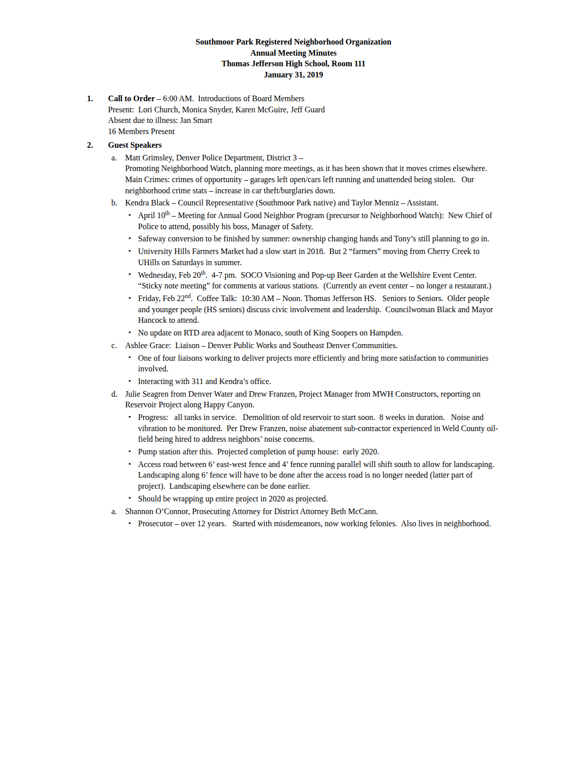Southmoor Park Registered Neighborhood Organization
Annual Meeting Minutes
Thomas Jefferson High School, Room 111
January 31, 2019
Call to Order – 6:00 AM. Introductions of Board Members
Present: Lori Church, Monica Snyder, Karen McGuire, Jeff Guard
Absent due to illness: Jan Smart
16 Members Present
Guest Speakers
Matt Grimsley, Denver Police Department, District 3 –
Promoting Neighborhood Watch, planning more meetings, as it has been shown that it moves crimes elsewhere. Main Crimes: crimes of opportunity – garages left open/cars left running and unattended being stolen. Our neighborhood crime stats – increase in car theft/burglaries down.
Kendra Black – Council Representative (Southmoor Park native) and Taylor Menniz – Assistant.
April 10th – Meeting for Annual Good Neighbor Program (precursor to Neighborhood Watch): New Chief of Police to attend, possibly his boss, Manager of Safety.
Safeway conversion to be finished by summer: ownership changing hands and Tony’s still planning to go in.
University Hills Farmers Market had a slow start in 2018. But 2 “farmers” moving from Cherry Creek to UHills on Saturdays in summer.
Wednesday, Feb 20th. 4-7 pm. SOCO Visioning and Pop-up Beer Garden at the Wellshire Event Center. “Sticky note meeting” for comments at various stations. (Currently an event center – no longer a restaurant.)
Friday, Feb 22nd. Coffee Talk: 10:30 AM – Noon. Thomas Jefferson HS. Seniors to Seniors. Older people and younger people (HS seniors) discuss civic involvement and leadership. Councilwoman Black and Mayor Hancock to attend.
No update on RTD area adjacent to Monaco, south of King Soopers on Hampden.
Ashlee Grace: Liaison – Denver Public Works and Southeast Denver Communities.
One of four liaisons working to deliver projects more efficiently and bring more satisfaction to communities involved.
Interacting with 311 and Kendra’s office.
Julie Seagren from Denver Water and Drew Franzen, Project Manager from MWH Constructors, reporting on Reservoir Project along Happy Canyon.
Progress: all tanks in service. Demolition of old reservoir to start soon. 8 weeks in duration. Noise and vibration to be monitored. Per Drew Franzen, noise abatement sub-contractor experienced in Weld County oil-field being hired to address neighbors’ noise concerns.
Pump station after this. Projected completion of pump house: early 2020.
Access road between 6’ east-west fence and 4’ fence running parallel will shift south to allow for landscaping. Landscaping along 6’ fence will have to be done after the access road is no longer needed (latter part of project). Landscaping elsewhere can be done earlier.
Should be wrapping up entire project in 2020 as projected.
Shannon O’Connor, Prosecuting Attorney for District Attorney Beth McCann.
Prosecutor – over 12 years. Started with misdemeanors, now working felonies. Also lives in neighborhood.